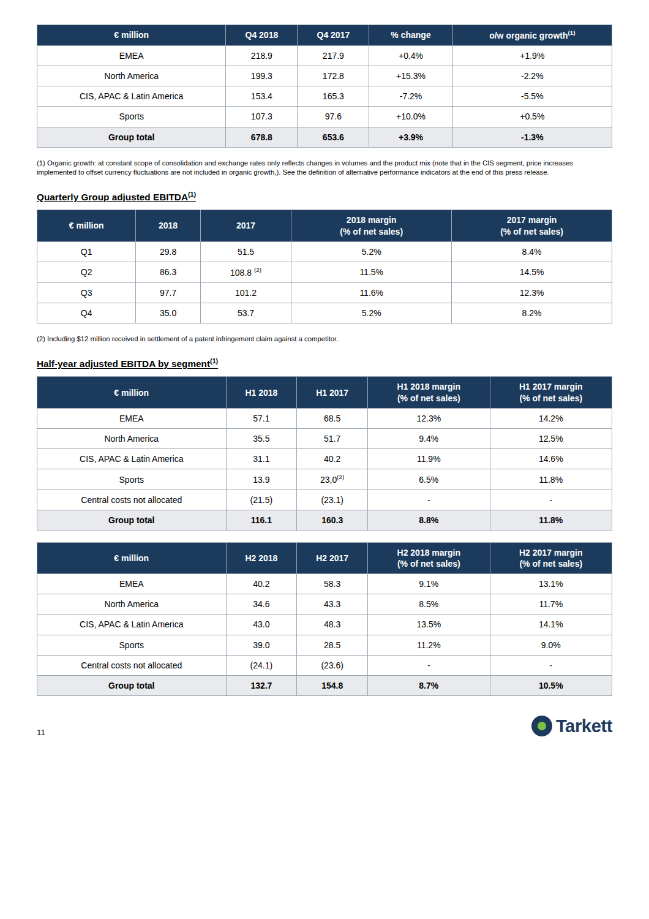| € million | Q4 2018 | Q4 2017 | % change | o/w organic growth (1) |
| --- | --- | --- | --- | --- |
| EMEA | 218.9 | 217.9 | +0.4% | +1.9% |
| North America | 199.3 | 172.8 | +15.3% | -2.2% |
| CIS, APAC & Latin America | 153.4 | 165.3 | -7.2% | -5.5% |
| Sports | 107.3 | 97.6 | +10.0% | +0.5% |
| Group total | 678.8 | 653.6 | +3.9% | -1.3% |
(1) Organic growth: at constant scope of consolidation and exchange rates only reflects changes in volumes and the product mix (note that in the CIS segment, price increases implemented to offset currency fluctuations are not included in organic growth,). See the definition of alternative performance indicators at the end of this press release.
Quarterly Group adjusted EBITDA(1)
| € million | 2018 | 2017 | 2018 margin (% of net sales) | 2017 margin (% of net sales) |
| --- | --- | --- | --- | --- |
| Q1 | 29.8 | 51.5 | 5.2% | 8.4% |
| Q2 | 86.3 | 108.8 (2) | 11.5% | 14.5% |
| Q3 | 97.7 | 101.2 | 11.6% | 12.3% |
| Q4 | 35.0 | 53.7 | 5.2% | 8.2% |
(2) Including $12 million received in settlement of a patent infringement claim against a competitor.
Half-year adjusted EBITDA by segment(1)
| € million | H1 2018 | H1 2017 | H1 2018 margin (% of net sales) | H1 2017 margin (% of net sales) |
| --- | --- | --- | --- | --- |
| EMEA | 57.1 | 68.5 | 12.3% | 14.2% |
| North America | 35.5 | 51.7 | 9.4% | 12.5% |
| CIS, APAC & Latin America | 31.1 | 40.2 | 11.9% | 14.6% |
| Sports | 13.9 | 23,0 (2) | 6.5% | 11.8% |
| Central costs not allocated | (21.5) | (23.1) | - | - |
| Group total | 116.1 | 160.3 | 8.8% | 11.8% |
| € million | H2 2018 | H2 2017 | H2 2018 margin (% of net sales) | H2 2017 margin (% of net sales) |
| --- | --- | --- | --- | --- |
| EMEA | 40.2 | 58.3 | 9.1% | 13.1% |
| North America | 34.6 | 43.3 | 8.5% | 11.7% |
| CIS, APAC & Latin America | 43.0 | 48.3 | 13.5% | 14.1% |
| Sports | 39.0 | 28.5 | 11.2% | 9.0% |
| Central costs not allocated | (24.1) | (23.6) | - | - |
| Group total | 132.7 | 154.8 | 8.7% | 10.5% |
11
Tarkett